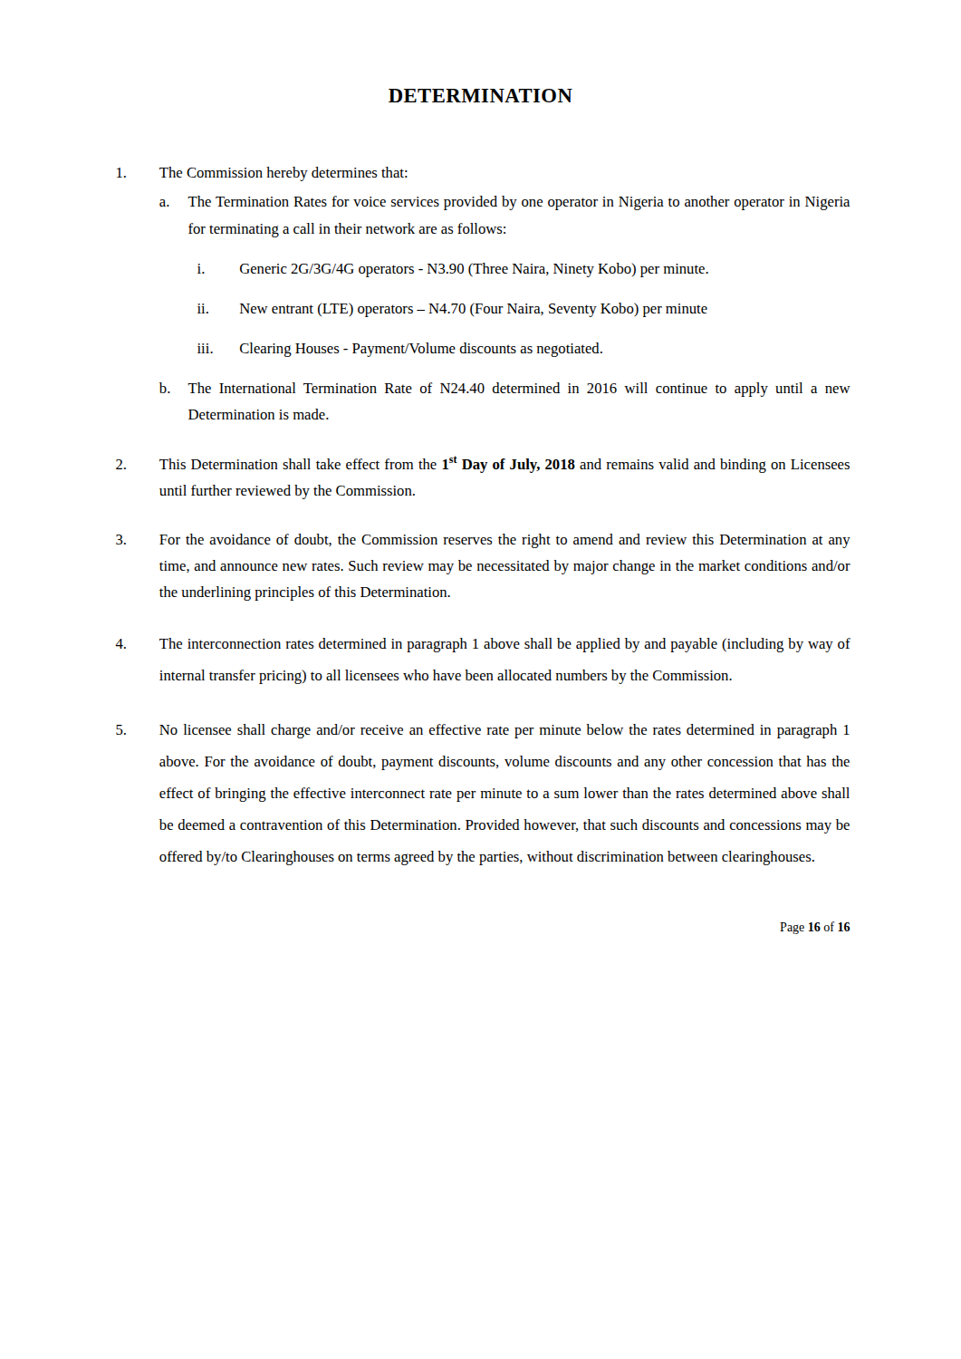DETERMINATION
The Commission hereby determines that:
The Termination Rates for voice services provided by one operator in Nigeria to another operator in Nigeria for terminating a call in their network are as follows:
Generic 2G/3G/4G operators - N3.90 (Three Naira, Ninety Kobo) per minute.
New entrant (LTE) operators – N4.70 (Four Naira, Seventy Kobo) per minute
Clearing Houses - Payment/Volume discounts as negotiated.
The International Termination Rate of N24.40 determined in 2016 will continue to apply until a new Determination is made.
This Determination shall take effect from the 1st Day of July, 2018 and remains valid and binding on Licensees until further reviewed by the Commission.
For the avoidance of doubt, the Commission reserves the right to amend and review this Determination at any time, and announce new rates. Such review may be necessitated by major change in the market conditions and/or the underlining principles of this Determination.
The interconnection rates determined in paragraph 1 above shall be applied by and payable (including by way of internal transfer pricing) to all licensees who have been allocated numbers by the Commission.
No licensee shall charge and/or receive an effective rate per minute below the rates determined in paragraph 1 above. For the avoidance of doubt, payment discounts, volume discounts and any other concession that has the effect of bringing the effective interconnect rate per minute to a sum lower than the rates determined above shall be deemed a contravention of this Determination. Provided however, that such discounts and concessions may be offered by/to Clearinghouses on terms agreed by the parties, without discrimination between clearinghouses.
Page 16 of 16